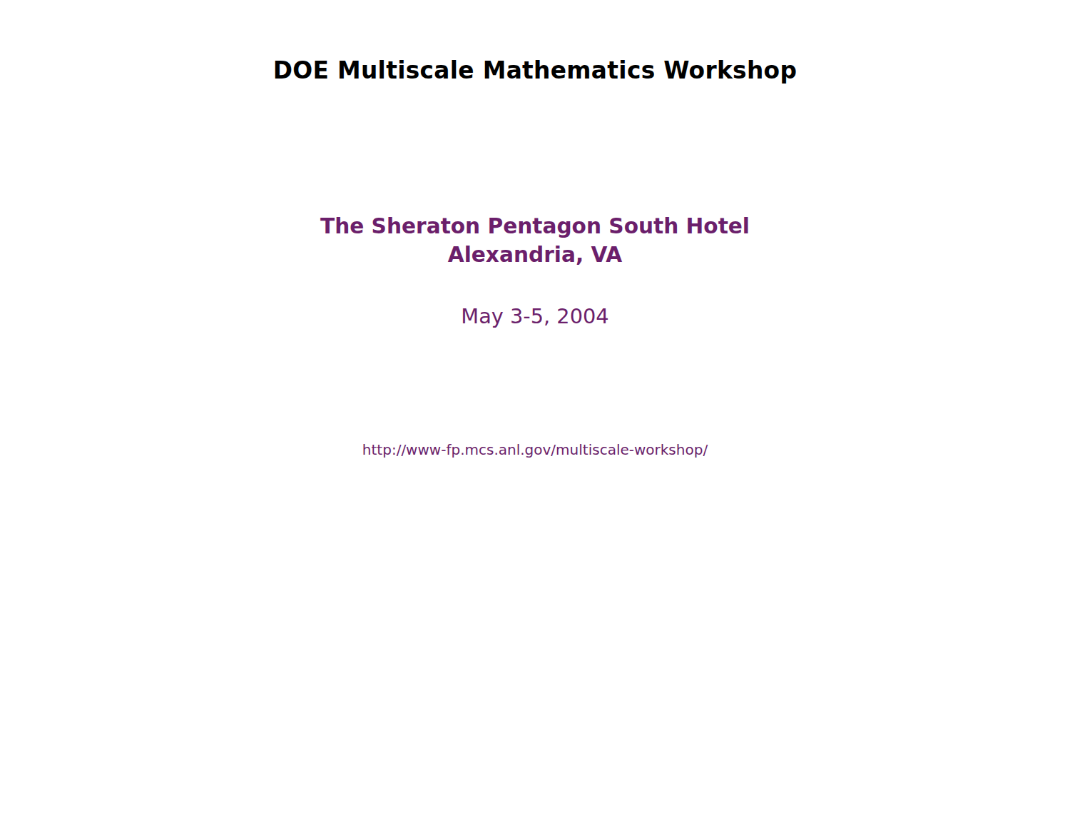DOE Multiscale Mathematics Workshop
The Sheraton Pentagon South Hotel
Alexandria, VA
May 3-5, 2004
http://www-fp.mcs.anl.gov/multiscale-workshop/